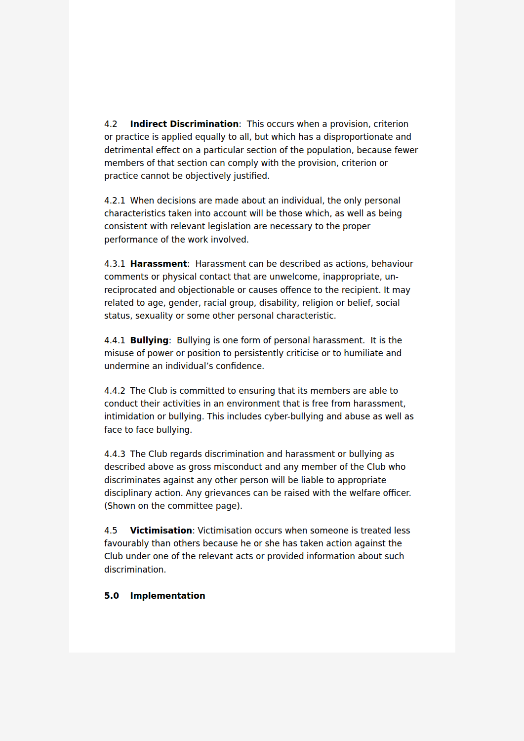4.2 Indirect Discrimination: This occurs when a provision, criterion or practice is applied equally to all, but which has a disproportionate and detrimental effect on a particular section of the population, because fewer members of that section can comply with the provision, criterion or practice cannot be objectively justified.
4.2.1 When decisions are made about an individual, the only personal characteristics taken into account will be those which, as well as being consistent with relevant legislation are necessary to the proper performance of the work involved.
4.3.1 Harassment: Harassment can be described as actions, behaviour comments or physical contact that are unwelcome, inappropriate, un-reciprocated and objectionable or causes offence to the recipient. It may related to age, gender, racial group, disability, religion or belief, social status, sexuality or some other personal characteristic.
4.4.1 Bullying: Bullying is one form of personal harassment. It is the misuse of power or position to persistently criticise or to humiliate and undermine an individual’s confidence.
4.4.2 The Club is committed to ensuring that its members are able to conduct their activities in an environment that is free from harassment, intimidation or bullying. This includes cyber-bullying and abuse as well as face to face bullying.
4.4.3 The Club regards discrimination and harassment or bullying as described above as gross misconduct and any member of the Club who discriminates against any other person will be liable to appropriate disciplinary action. Any grievances can be raised with the welfare officer. (Shown on the committee page).
4.5 Victimisation: Victimisation occurs when someone is treated less favourably than others because he or she has taken action against the Club under one of the relevant acts or provided information about such discrimination.
5.0 Implementation